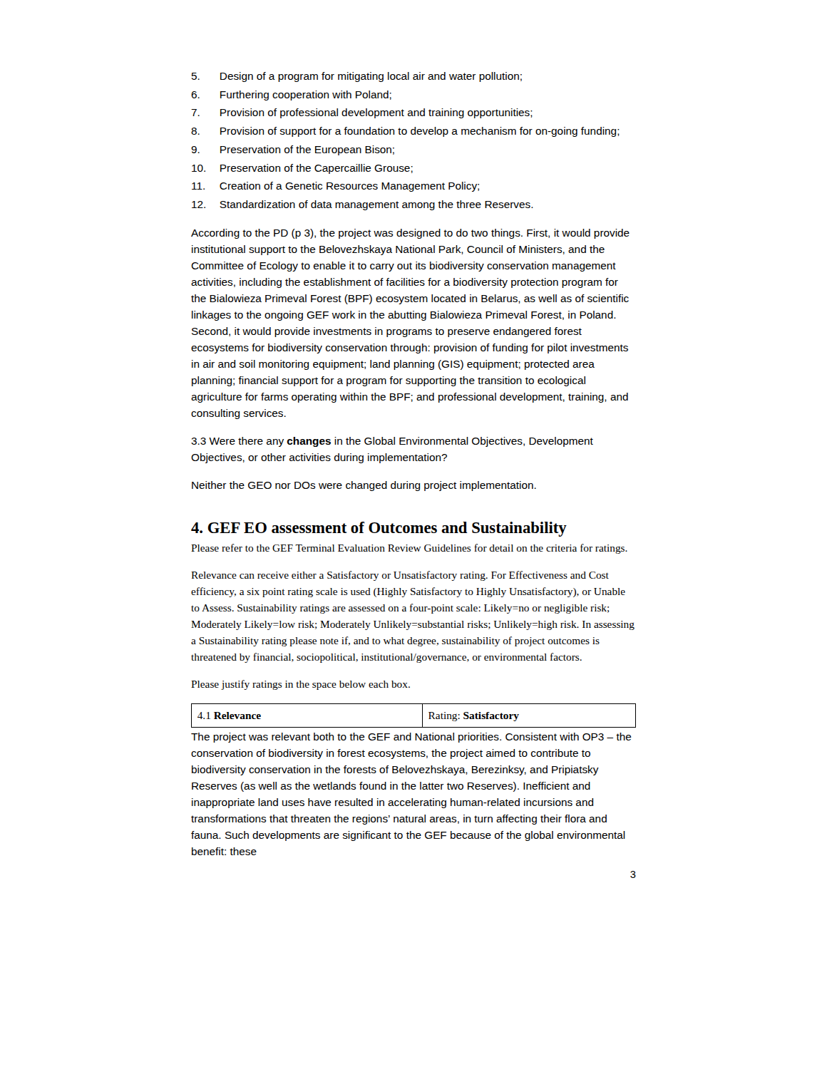5. Design of a program for mitigating local air and water pollution;
6. Furthering cooperation with Poland;
7. Provision of professional development and training opportunities;
8. Provision of support for a foundation to develop a mechanism for on-going funding;
9. Preservation of the European Bison;
10. Preservation of the Capercaillie Grouse;
11. Creation of a Genetic Resources Management Policy;
12. Standardization of data management among the three Reserves.
According to the PD (p 3), the project was designed to do two things. First, it would provide institutional support to the Belovezhskaya National Park, Council of Ministers, and the Committee of Ecology to enable it to carry out its biodiversity conservation management activities, including the establishment of facilities for a biodiversity protection program for the Bialowieza Primeval Forest (BPF) ecosystem located in Belarus, as well as of scientific linkages to the ongoing GEF work in the abutting Bialowieza Primeval Forest, in Poland. Second, it would provide investments in programs to preserve endangered forest ecosystems for biodiversity conservation through: provision of funding for pilot investments in air and soil monitoring equipment; land planning (GIS) equipment; protected area planning; financial support for a program for supporting the transition to ecological agriculture for farms operating within the BPF; and professional development, training, and consulting services.
3.3 Were there any changes in the Global Environmental Objectives, Development Objectives, or other activities during implementation?
Neither the GEO nor DOs were changed during project implementation.
4. GEF EO assessment of Outcomes and Sustainability
Please refer to the GEF Terminal Evaluation Review Guidelines for detail on the criteria for ratings.
Relevance can receive either a Satisfactory or Unsatisfactory rating. For Effectiveness and Cost efficiency, a six point rating scale is used (Highly Satisfactory to Highly Unsatisfactory), or Unable to Assess. Sustainability ratings are assessed on a four-point scale: Likely=no or negligible risk; Moderately Likely=low risk; Moderately Unlikely=substantial risks; Unlikely=high risk. In assessing a Sustainability rating please note if, and to what degree, sustainability of project outcomes is threatened by financial, sociopolitical, institutional/governance, or environmental factors.
Please justify ratings in the space below each box.
| 4.1 Relevance | Rating: Satisfactory |
The project was relevant both to the GEF and National priorities. Consistent with OP3 – the conservation of biodiversity in forest ecosystems, the project aimed to contribute to biodiversity conservation in the forests of Belovezhskaya, Berezinksy, and Pripiatsky Reserves (as well as the wetlands found in the latter two Reserves). Inefficient and inappropriate land uses have resulted in accelerating human-related incursions and transformations that threaten the regions’ natural areas, in turn affecting their flora and fauna. Such developments are significant to the GEF because of the global environmental benefit: these
3